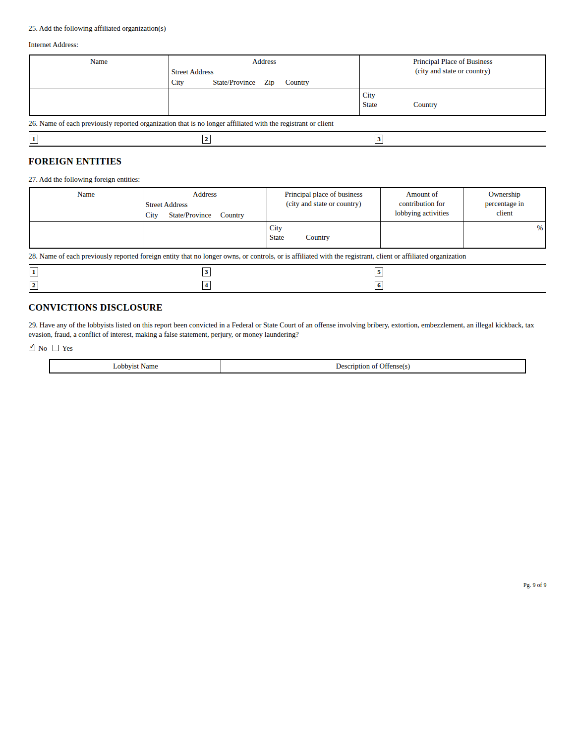25. Add the following affiliated organization(s)
Internet Address:
| Name | Address Street Address City State/Province Zip Country | Principal Place of Business (city and state or country) |
| --- | --- | --- |
| | | City State Country |
26. Name of each previously reported organization that is no longer affiliated with the registrant or client
| 1 | 2 | 3 |
FOREIGN ENTITIES
27. Add the following foreign entities:
| Name | Address Street Address City State/Province Country | Principal place of business (city and state or country) | Amount of contribution for lobbying activities | Ownership percentage in client |
| --- | --- | --- | --- | --- |
| | | City State Country | | % |
28. Name of each previously reported foreign entity that no longer owns, or controls, or is affiliated with the registrant, client or affiliated organization
| 1 | 3 | 5 |
| 2 | 4 | 6 |
CONVICTIONS DISCLOSURE
29. Have any of the lobbyists listed on this report been convicted in a Federal or State Court of an offense involving bribery, extortion, embezzlement, an illegal kickback, tax evasion, fraud, a conflict of interest, making a false statement, perjury, or money laundering?
No Yes
| Lobbyist Name | Description of Offense(s) |
| --- | --- |
Pg. 9 of 9